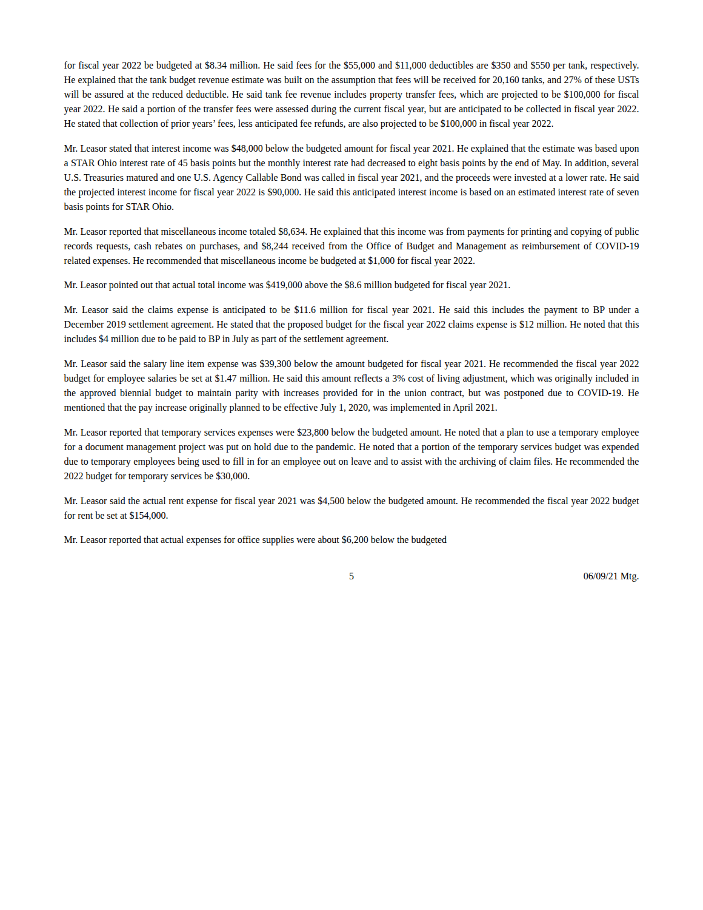for fiscal year 2022 be budgeted at $8.34 million. He said fees for the $55,000 and $11,000 deductibles are $350 and $550 per tank, respectively. He explained that the tank budget revenue estimate was built on the assumption that fees will be received for 20,160 tanks, and 27% of these USTs will be assured at the reduced deductible. He said tank fee revenue includes property transfer fees, which are projected to be $100,000 for fiscal year 2022. He said a portion of the transfer fees were assessed during the current fiscal year, but are anticipated to be collected in fiscal year 2022. He stated that collection of prior years’ fees, less anticipated fee refunds, are also projected to be $100,000 in fiscal year 2022.
Mr. Leasor stated that interest income was $48,000 below the budgeted amount for fiscal year 2021. He explained that the estimate was based upon a STAR Ohio interest rate of 45 basis points but the monthly interest rate had decreased to eight basis points by the end of May. In addition, several U.S. Treasuries matured and one U.S. Agency Callable Bond was called in fiscal year 2021, and the proceeds were invested at a lower rate. He said the projected interest income for fiscal year 2022 is $90,000. He said this anticipated interest income is based on an estimated interest rate of seven basis points for STAR Ohio.
Mr. Leasor reported that miscellaneous income totaled $8,634. He explained that this income was from payments for printing and copying of public records requests, cash rebates on purchases, and $8,244 received from the Office of Budget and Management as reimbursement of COVID-19 related expenses. He recommended that miscellaneous income be budgeted at $1,000 for fiscal year 2022.
Mr. Leasor pointed out that actual total income was $419,000 above the $8.6 million budgeted for fiscal year 2021.
Mr. Leasor said the claims expense is anticipated to be $11.6 million for fiscal year 2021. He said this includes the payment to BP under a December 2019 settlement agreement. He stated that the proposed budget for the fiscal year 2022 claims expense is $12 million. He noted that this includes $4 million due to be paid to BP in July as part of the settlement agreement.
Mr. Leasor said the salary line item expense was $39,300 below the amount budgeted for fiscal year 2021. He recommended the fiscal year 2022 budget for employee salaries be set at $1.47 million. He said this amount reflects a 3% cost of living adjustment, which was originally included in the approved biennial budget to maintain parity with increases provided for in the union contract, but was postponed due to COVID-19. He mentioned that the pay increase originally planned to be effective July 1, 2020, was implemented in April 2021.
Mr. Leasor reported that temporary services expenses were $23,800 below the budgeted amount. He noted that a plan to use a temporary employee for a document management project was put on hold due to the pandemic. He noted that a portion of the temporary services budget was expended due to temporary employees being used to fill in for an employee out on leave and to assist with the archiving of claim files. He recommended the 2022 budget for temporary services be $30,000.
Mr. Leasor said the actual rent expense for fiscal year 2021 was $4,500 below the budgeted amount. He recommended the fiscal year 2022 budget for rent be set at $154,000.
Mr. Leasor reported that actual expenses for office supplies were about $6,200 below the budgeted
5 06/09/21 Mtg.